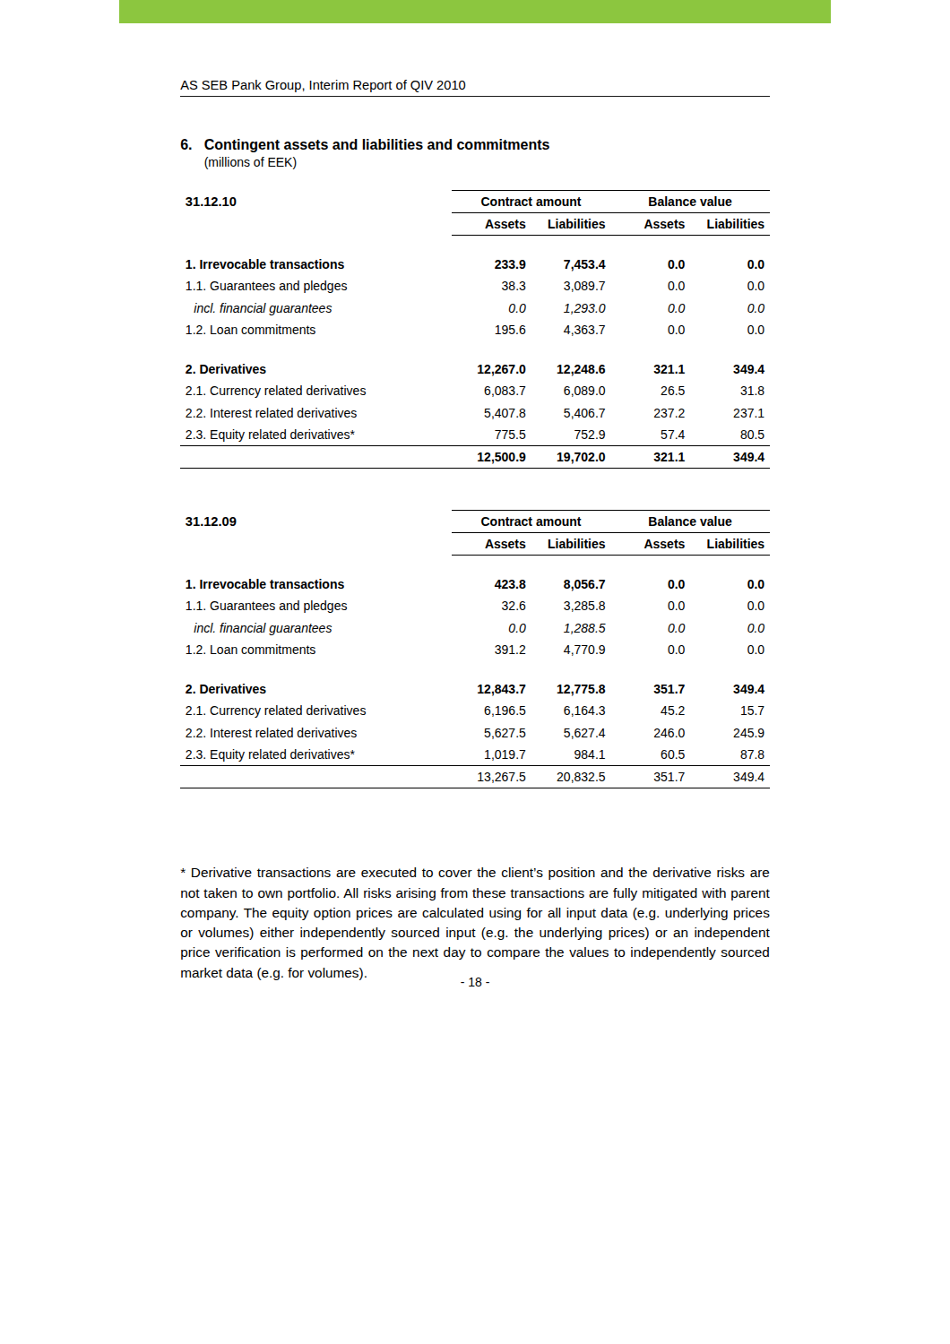AS SEB Pank Group, Interim Report of QIV 2010
6. Contingent assets and liabilities and commitments
(millions of EEK)
| 31.12.10 | Contract amount | Balance value |
| | Assets | Liabilities | Assets | Liabilities |
| 1. Irrevocable transactions | 233.9 | 7,453.4 | 0.0 | 0.0 |
| 1.1. Guarantees and pledges | 38.3 | 3,089.7 | 0.0 | 0.0 |
| incl. financial guarantees | 0.0 | 1,293.0 | 0.0 | 0.0 |
| 1.2. Loan commitments | 195.6 | 4,363.7 | 0.0 | 0.0 |
| 2. Derivatives | 12,267.0 | 12,248.6 | 321.1 | 349.4 |
| 2.1. Currency related derivatives | 6,083.7 | 6,089.0 | 26.5 | 31.8 |
| 2.2. Interest related derivatives | 5,407.8 | 5,406.7 | 237.2 | 237.1 |
| 2.3. Equity related derivatives* | 775.5 | 752.9 | 57.4 | 80.5 |
| | 12,500.9 | 19,702.0 | 321.1 | 349.4 |
| 31.12.09 | Contract amount | Balance value |
| | Assets | Liabilities | Assets | Liabilities |
| 1. Irrevocable transactions | 423.8 | 8,056.7 | 0.0 | 0.0 |
| 1.1. Guarantees and pledges | 32.6 | 3,285.8 | 0.0 | 0.0 |
| incl. financial guarantees | 0.0 | 1,288.5 | 0.0 | 0.0 |
| 1.2. Loan commitments | 391.2 | 4,770.9 | 0.0 | 0.0 |
| 2. Derivatives | 12,843.7 | 12,775.8 | 351.7 | 349.4 |
| 2.1. Currency related derivatives | 6,196.5 | 6,164.3 | 45.2 | 15.7 |
| 2.2. Interest related derivatives | 5,627.5 | 5,627.4 | 246.0 | 245.9 |
| 2.3. Equity related derivatives* | 1,019.7 | 984.1 | 60.5 | 87.8 |
| | 13,267.5 | 20,832.5 | 351.7 | 349.4 |
* Derivative transactions are executed to cover the client’s position and the derivative risks are not taken to own portfolio. All risks arising from these transactions are fully mitigated with parent company. The equity option prices are calculated using for all input data (e.g. underlying prices or volumes) either independently sourced input (e.g. the underlying prices) or an independent price verification is performed on the next day to compare the values to independently sourced market data (e.g. for volumes).
- 18 -